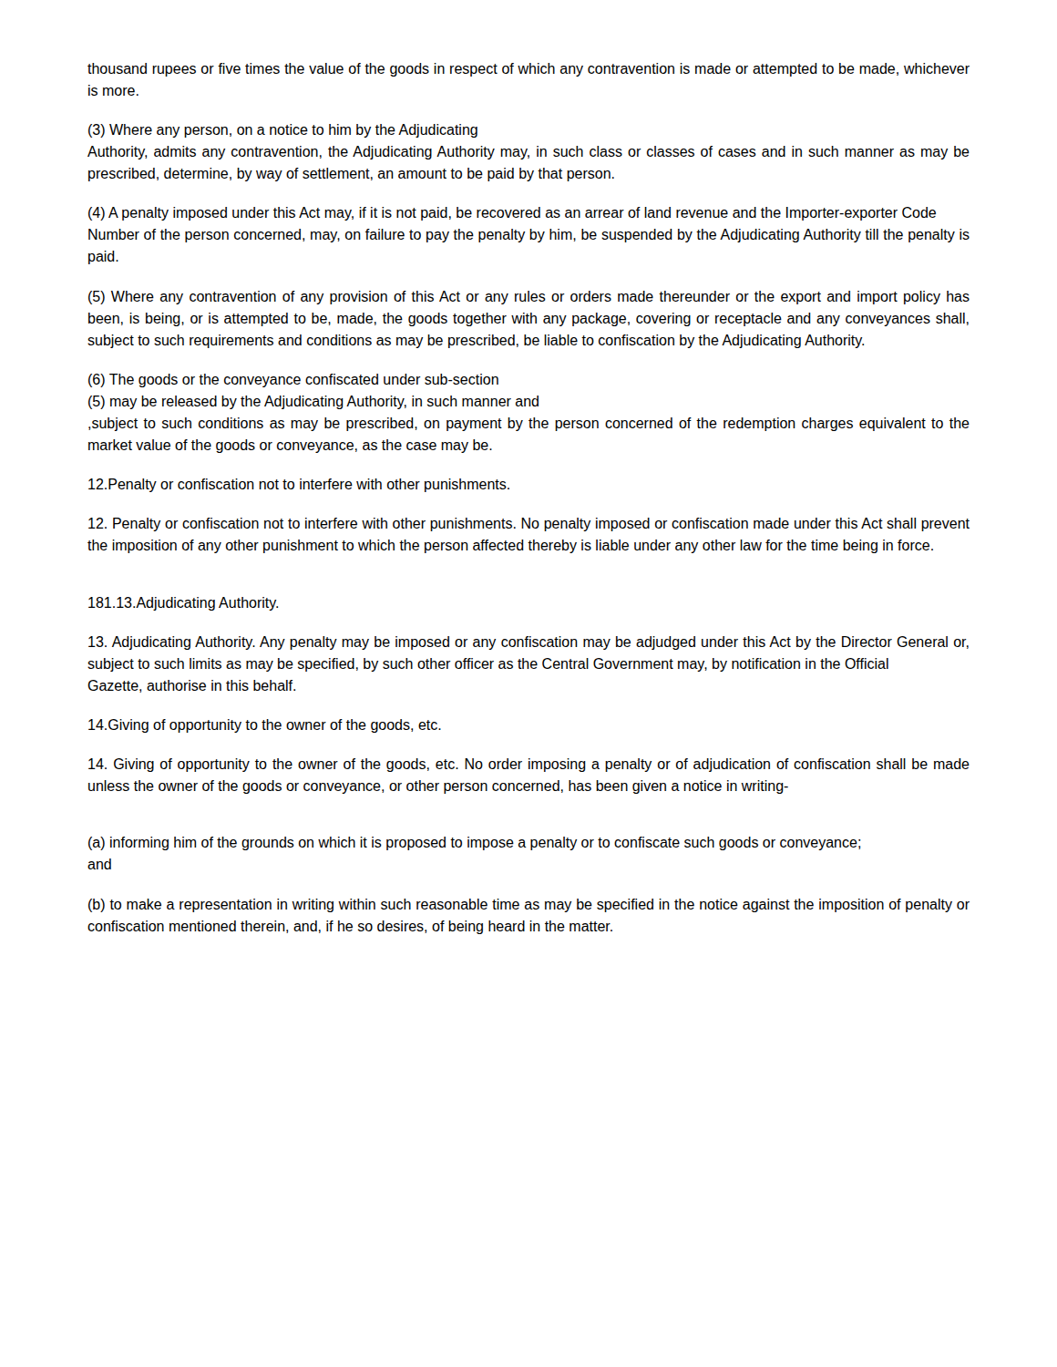thousand rupees or five times the value of the goods in respect of which any contravention is made or attempted to be made, whichever is more.
(3) Where any person, on a notice to him by the Adjudicating
Authority, admits any contravention, the Adjudicating Authority may, in such class or classes of cases and in such manner as may be prescribed, determine, by way of settlement, an amount to be paid by that person.
(4) A penalty imposed under this Act may, if it is not paid, be recovered as an arrear of land revenue and the Importer-exporter Code
Number of the person concerned, may, on failure to pay the penalty by him, be suspended by the Adjudicating Authority till the penalty is paid.
(5) Where any contravention of any provision of this Act or any rules or orders made thereunder or the export and import policy has been, is being, or is attempted to be, made, the goods together with any package, covering or receptacle and any conveyances shall, subject to such requirements and conditions as may be prescribed, be liable to confiscation by the Adjudicating Authority.
(6) The goods or the conveyance confiscated under sub-section
(5) may be released by the Adjudicating Authority, in such manner and
,subject to such conditions as may be prescribed, on payment by the person concerned of the redemption charges equivalent to the market value of the goods or conveyance, as the case may be.
12.Penalty or confiscation not to interfere with other punishments.
12. Penalty or confiscation not to interfere with other punishments. No penalty imposed or confiscation made under this Act shall prevent the imposition of any other punishment to which the person affected thereby is liable under any other law for the time being in force.
181.13.Adjudicating Authority.
13. Adjudicating Authority. Any penalty may be imposed or any confiscation may be adjudged under this Act by the Director General or, subject to such limits as may be specified, by such other officer as the Central Government may, by notification in the Official
Gazette, authorise in this behalf.
14.Giving of opportunity to the owner of the goods, etc.
14. Giving of opportunity to the owner of the goods, etc. No order imposing a penalty or of adjudication of confiscation shall be made unless the owner of the goods or conveyance, or other person concerned, has been given a notice in writing-
(a) informing him of the grounds on which it is proposed to impose a penalty or to confiscate such goods or conveyance;
and
(b) to make a representation in writing within such reasonable time as may be specified in the notice against the imposition of penalty or confiscation mentioned therein, and, if he so desires, of being heard in the matter.